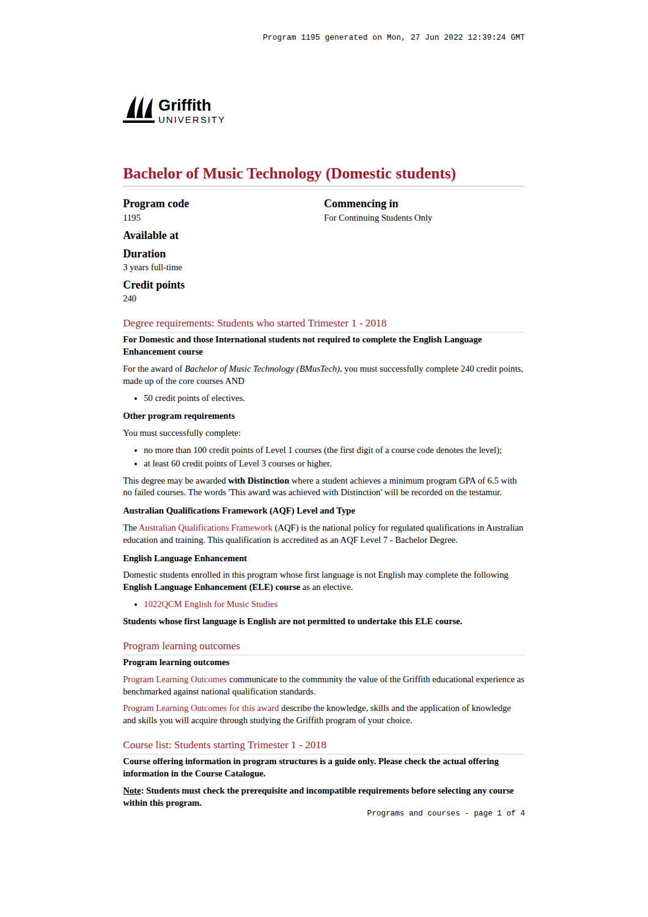Program 1195 generated on Mon, 27 Jun 2022 12:39:24 GMT
Griffith UNIVERSITY
Bachelor of Music Technology (Domestic students)
Program code 1195
Commencing in For Continuing Students Only
Available at
Duration 3 years full-time
Credit points 240
Degree requirements: Students who started Trimester 1 - 2018
For Domestic and those International students not required to complete the English Language Enhancement course
For the award of Bachelor of Music Technology (BMusTech), you must successfully complete 240 credit points, made up of the core courses AND
50 credit points of electives.
Other program requirements
You must successfully complete:
no more than 100 credit points of Level 1 courses (the first digit of a course code denotes the level);
at least 60 credit points of Level 3 courses or higher.
This degree may be awarded with Distinction where a student achieves a minimum program GPA of 6.5 with no failed courses. The words 'This award was achieved with Distinction' will be recorded on the testamur.
Australian Qualifications Framework (AQF) Level and Type
The Australian Qualifications Framework (AQF) is the national policy for regulated qualifications in Australian education and training. This qualification is accredited as an AQF Level 7 - Bachelor Degree.
English Language Enhancement
Domestic students enrolled in this program whose first language is not English may complete the following English Language Enhancement (ELE) course as an elective.
1022QCM English for Music Studies
Students whose first language is English are not permitted to undertake this ELE course.
Program learning outcomes
Program learning outcomes
Program Learning Outcomes communicate to the community the value of the Griffith educational experience as benchmarked against national qualification standards.
Program Learning Outcomes for this award describe the knowledge, skills and the application of knowledge and skills you will acquire through studying the Griffith program of your choice.
Course list: Students starting Trimester 1 - 2018
Course offering information in program structures is a guide only. Please check the actual offering information in the Course Catalogue.
Note: Students must check the prerequisite and incompatible requirements before selecting any course within this program.
Programs and courses - page 1 of 4